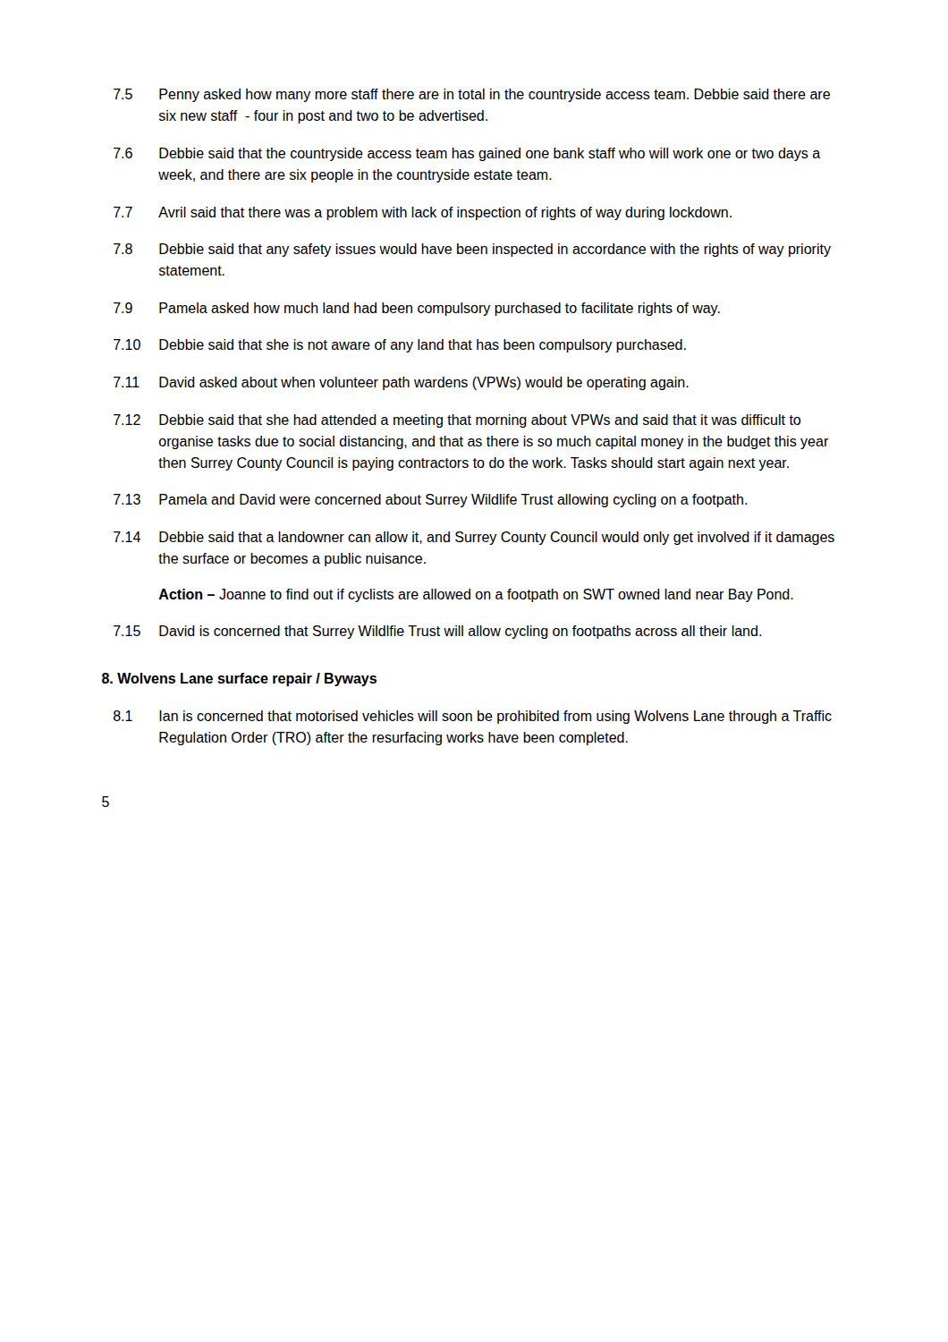7.5
Penny asked how many more staff there are in total in the countryside access team. Debbie said there are six new staff - four in post and two to be advertised.
7.6
Debbie said that the countryside access team has gained one bank staff who will work one or two days a week, and there are six people in the countryside estate team.
7.7
Avril said that there was a problem with lack of inspection of rights of way during lockdown.
7.8
Debbie said that any safety issues would have been inspected in accordance with the rights of way priority statement.
7.9
Pamela asked how much land had been compulsory purchased to facilitate rights of way.
7.10
Debbie said that she is not aware of any land that has been compulsory purchased.
7.11
David asked about when volunteer path wardens (VPWs) would be operating again.
7.12
Debbie said that she had attended a meeting that morning about VPWs and said that it was difficult to organise tasks due to social distancing, and that as there is so much capital money in the budget this year then Surrey County Council is paying contractors to do the work. Tasks should start again next year.
7.13
Pamela and David were concerned about Surrey Wildlife Trust allowing cycling on a footpath.
7.14
Debbie said that a landowner can allow it, and Surrey County Council would only get involved if it damages the surface or becomes a public nuisance.
Action – Joanne to find out if cyclists are allowed on a footpath on SWT owned land near Bay Pond.
7.15
David is concerned that Surrey Wildlfie Trust will allow cycling on footpaths across all their land.
8. Wolvens Lane surface repair / Byways
8.1
Ian is concerned that motorised vehicles will soon be prohibited from using Wolvens Lane through a Traffic Regulation Order (TRO) after the resurfacing works have been completed.
5